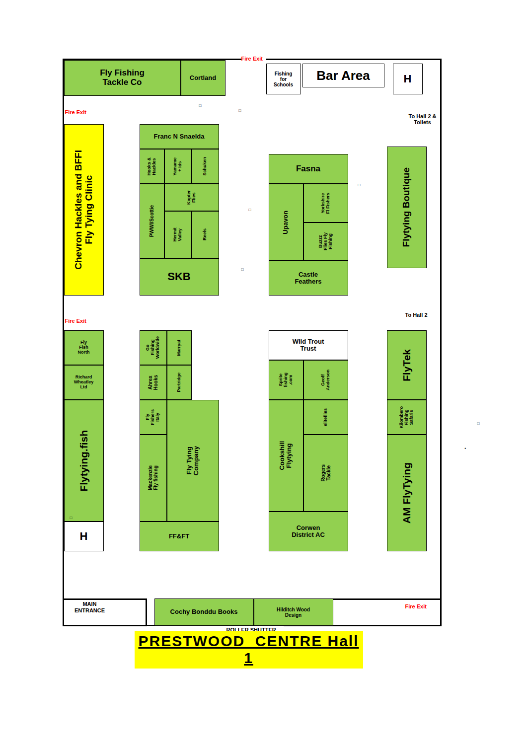Fire Exit
Fire Exit
Fire Exit
Fire Exit
To Hall 2 &
Toilets
To Hall 2
MAIN
ENTRANCE
ROLLER SHUTTER
Fly Fishing
Tackle Co
Cortland
Fishing
for
Schools
Bar Area
H
Chevron Hackles and BFFI
Fly Tying Clinic
Franc N Snaelda
Hooks &
Hackles
Yamame
+ Ids
Schuken
PWWI/Scottie
Kopter
Flies
Hermit
Valley
Reels
SKB
Fasna
Upavon
Yorkshire
Fl Fishers
Buzzz
Flies Fly
Fishing
Castle
Feathers
Flytying Boutique
Fly
Fish
North
Richard
Wheatley
Ltd
Flytying.fish
H
Go
Fishing
Worldwide
Marryat
Ahrex
Hooks
Partridge
Fly
Fishers
Italy
Mackenzie
Fly fishing
Fly Tying
Company
FF&FT
Wild Trout
Trust
Sprite
fishing
.com
Geoff
Anderson
Cookshill
Flytying
eliteflies
Rogers
Tackle
Corwen
District AC
FlyTek
Kilombero
Fishing
Safaris
AM FlyTying
Cochy Bonddu Books
Hilditch Wood
Design
□
□
□
□
□
□
▪
□
PRESTWOOD CENTRE Hall 1